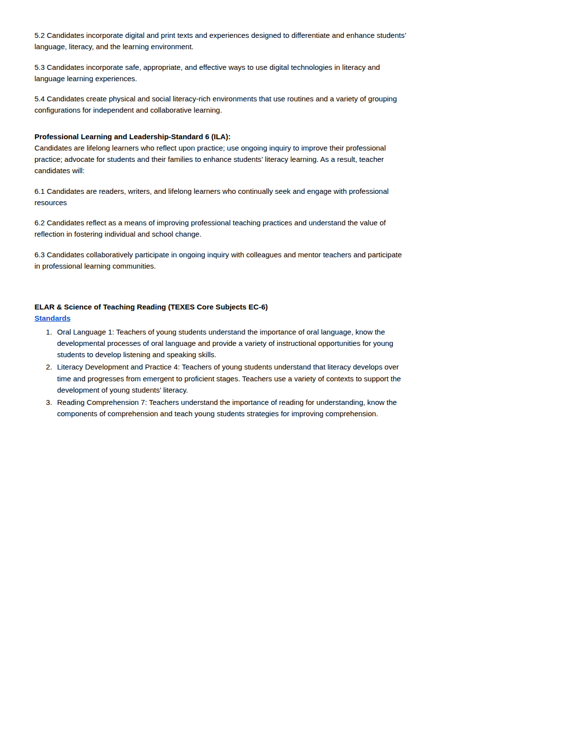5.2 Candidates incorporate digital and print texts and experiences designed to differentiate and enhance students’ language, literacy, and the learning environment.
5.3 Candidates incorporate safe, appropriate, and effective ways to use digital technologies in literacy and language learning experiences.
5.4 Candidates create physical and social literacy-rich environments that use routines and a variety of grouping configurations for independent and collaborative learning.
Professional Learning and Leadership-Standard 6 (ILA):
Candidates are lifelong learners who reflect upon practice; use ongoing inquiry to improve their professional practice; advocate for students and their families to enhance students’ literacy learning. As a result, teacher candidates will:
6.1 Candidates are readers, writers, and lifelong learners who continually seek and engage with professional resources
6.2 Candidates reflect as a means of improving professional teaching practices and understand the value of reflection in fostering individual and school change.
6.3 Candidates collaboratively participate in ongoing inquiry with colleagues and mentor teachers and participate in professional learning communities.
ELAR & Science of Teaching Reading (TEXES Core Subjects EC-6)
Standards
Oral Language 1: Teachers of young students understand the importance of oral language, know the developmental processes of oral language and provide a variety of instructional opportunities for young students to develop listening and speaking skills.
Literacy Development and Practice 4: Teachers of young students understand that literacy develops over time and progresses from emergent to proficient stages. Teachers use a variety of contexts to support the development of young students’ literacy.
Reading Comprehension 7: Teachers understand the importance of reading for understanding, know the components of comprehension and teach young students strategies for improving comprehension.